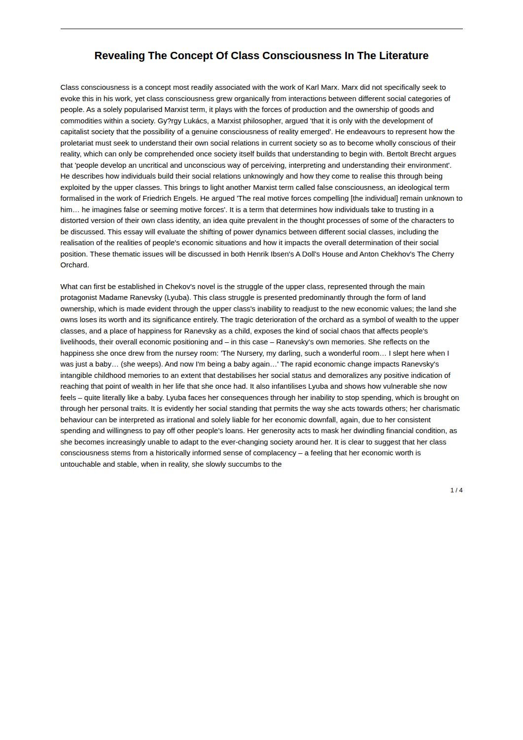Revealing The Concept Of Class Consciousness In The Literature
Class consciousness is a concept most readily associated with the work of Karl Marx. Marx did not specifically seek to evoke this in his work, yet class consciousness grew organically from interactions between different social categories of people. As a solely popularised Marxist term, it plays with the forces of production and the ownership of goods and commodities within a society. Gy?rgy Lukács, a Marxist philosopher, argued 'that it is only with the development of capitalist society that the possibility of a genuine consciousness of reality emerged'. He endeavours to represent how the proletariat must seek to understand their own social relations in current society so as to become wholly conscious of their reality, which can only be comprehended once society itself builds that understanding to begin with. Bertolt Brecht argues that 'people develop an uncritical and unconscious way of perceiving, interpreting and understanding their environment'. He describes how individuals build their social relations unknowingly and how they come to realise this through being exploited by the upper classes. This brings to light another Marxist term called false consciousness, an ideological term formalised in the work of Friedrich Engels. He argued 'The real motive forces compelling [the individual] remain unknown to him… he imagines false or seeming motive forces'. It is a term that determines how individuals take to trusting in a distorted version of their own class identity, an idea quite prevalent in the thought processes of some of the characters to be discussed. This essay will evaluate the shifting of power dynamics between different social classes, including the realisation of the realities of people's economic situations and how it impacts the overall determination of their social position. These thematic issues will be discussed in both Henrik Ibsen's A Doll's House and Anton Chekhov's The Cherry Orchard.
What can first be established in Chekov's novel is the struggle of the upper class, represented through the main protagonist Madame Ranevsky (Lyuba). This class struggle is presented predominantly through the form of land ownership, which is made evident through the upper class's inability to readjust to the new economic values; the land she owns loses its worth and its significance entirely. The tragic deterioration of the orchard as a symbol of wealth to the upper classes, and a place of happiness for Ranevsky as a child, exposes the kind of social chaos that affects people's livelihoods, their overall economic positioning and – in this case – Ranevsky's own memories. She reflects on the happiness she once drew from the nursey room: 'The Nursery, my darling, such a wonderful room… I slept here when I was just a baby… (she weeps). And now I'm being a baby again…' The rapid economic change impacts Ranevsky's intangible childhood memories to an extent that destabilises her social status and demoralizes any positive indication of reaching that point of wealth in her life that she once had. It also infantilises Lyuba and shows how vulnerable she now feels – quite literally like a baby. Lyuba faces her consequences through her inability to stop spending, which is brought on through her personal traits. It is evidently her social standing that permits the way she acts towards others; her charismatic behaviour can be interpreted as irrational and solely liable for her economic downfall, again, due to her consistent spending and willingness to pay off other people's loans. Her generosity acts to mask her dwindling financial condition, as she becomes increasingly unable to adapt to the ever-changing society around her. It is clear to suggest that her class consciousness stems from a historically informed sense of complacency – a feeling that her economic worth is untouchable and stable, when in reality, she slowly succumbs to the
1 / 4